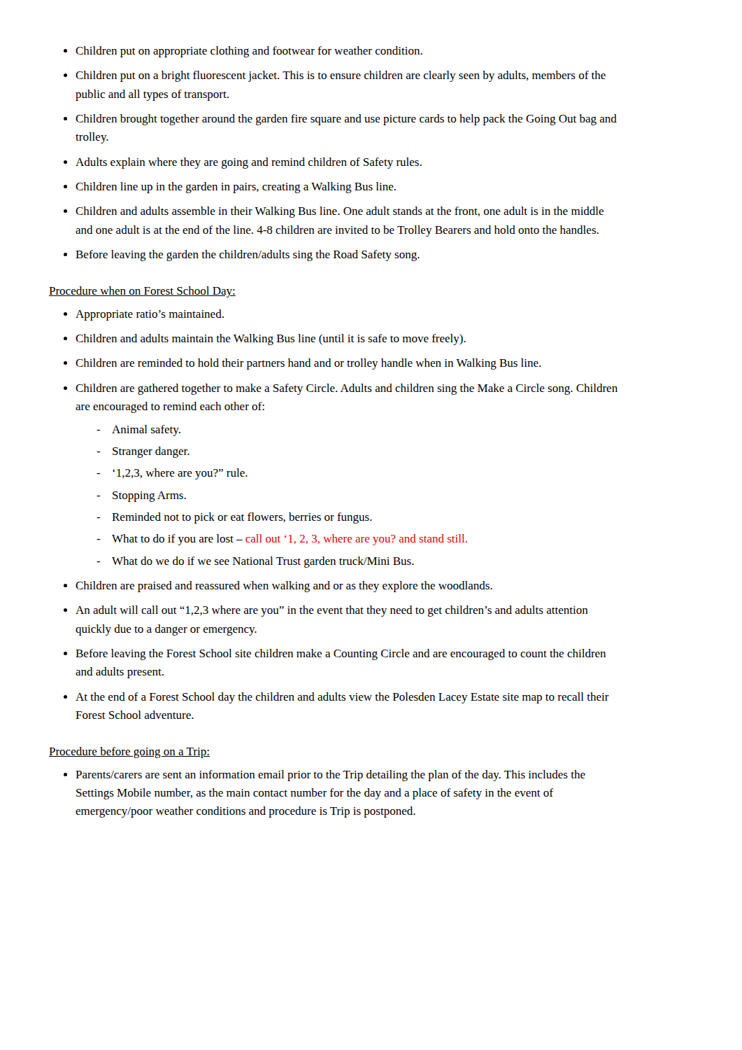Children put on appropriate clothing and footwear for weather condition.
Children put on a bright fluorescent jacket. This is to ensure children are clearly seen by adults, members of the public and all types of transport.
Children brought together around the garden fire square and use picture cards to help pack the Going Out bag and trolley.
Adults explain where they are going and remind children of Safety rules.
Children line up in the garden in pairs, creating a Walking Bus line.
Children and adults assemble in their Walking Bus line. One adult stands at the front, one adult is in the middle and one adult is at the end of the line. 4-8 children are invited to be Trolley Bearers and hold onto the handles.
Before leaving the garden the children/adults sing the Road Safety song.
Procedure when on Forest School Day:
Appropriate ratio’s maintained.
Children and adults maintain the Walking Bus line (until it is safe to move freely).
Children are reminded to hold their partners hand and or trolley handle when in Walking Bus line.
Children are gathered together to make a Safety Circle. Adults and children sing the Make a Circle song. Children are encouraged to remind each other of:
Animal safety.
Stranger danger.
‘1,2,3, where are you?” rule.
Stopping Arms.
Reminded not to pick or eat flowers, berries or fungus.
What to do if you are lost – call out ‘1, 2, 3, where are you? and stand still.
What do we do if we see National Trust garden truck/Mini Bus.
Children are praised and reassured when walking and or as they explore the woodlands.
An adult will call out “1,2,3 where are you” in the event that they need to get children’s and adults attention quickly due to a danger or emergency.
Before leaving the Forest School site children make a Counting Circle and are encouraged to count the children and adults present.
At the end of a Forest School day the children and adults view the Polesden Lacey Estate site map to recall their Forest School adventure.
Procedure before going on a Trip:
Parents/carers are sent an information email prior to the Trip detailing the plan of the day. This includes the Settings Mobile number, as the main contact number for the day and a place of safety in the event of emergency/poor weather conditions and procedure is Trip is postponed.